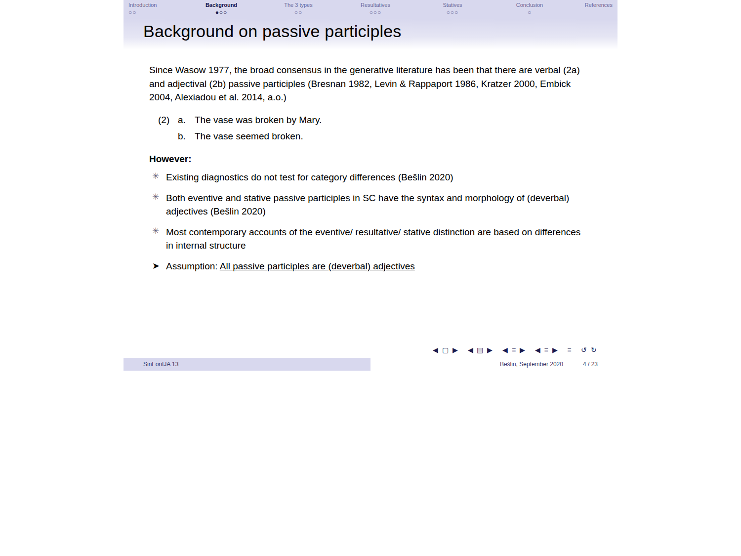Introduction○○
Background●○○
The 3 types○○
Resultatives○○○
Statives○○○
Conclusion○
References
Background on passive participles
Since Wasow 1977, the broad consensus in the generative literature has been that there are verbal (2a) and adjectival (2b) passive participles (Bresnan 1982, Levin & Rappaport 1986, Kratzer 2000, Embick 2004, Alexiadou et al. 2014, a.o.)
(2)
a.
The vase was broken by Mary.
b.
The vase seemed broken.
However:
✳Existing diagnostics do not test for category differences (Bešlin 2020)
✳Both eventive and stative passive participles in SC have the syntax and morphology of (deverbal) adjectives (Bešlin 2020)
✳Most contemporary accounts of the eventive/ resultative/ stative distinction are based on differences in internal structure
➤Assumption: All passive participles are (deverbal) adjectives
◀ ▢ ▶ ◀ ▤ ▶ ◀ ≡ ▶ ◀ ≡ ▶ ≡ ↺ ↻
SinFonIJA 13
Bešlin, September 2020 4 / 23